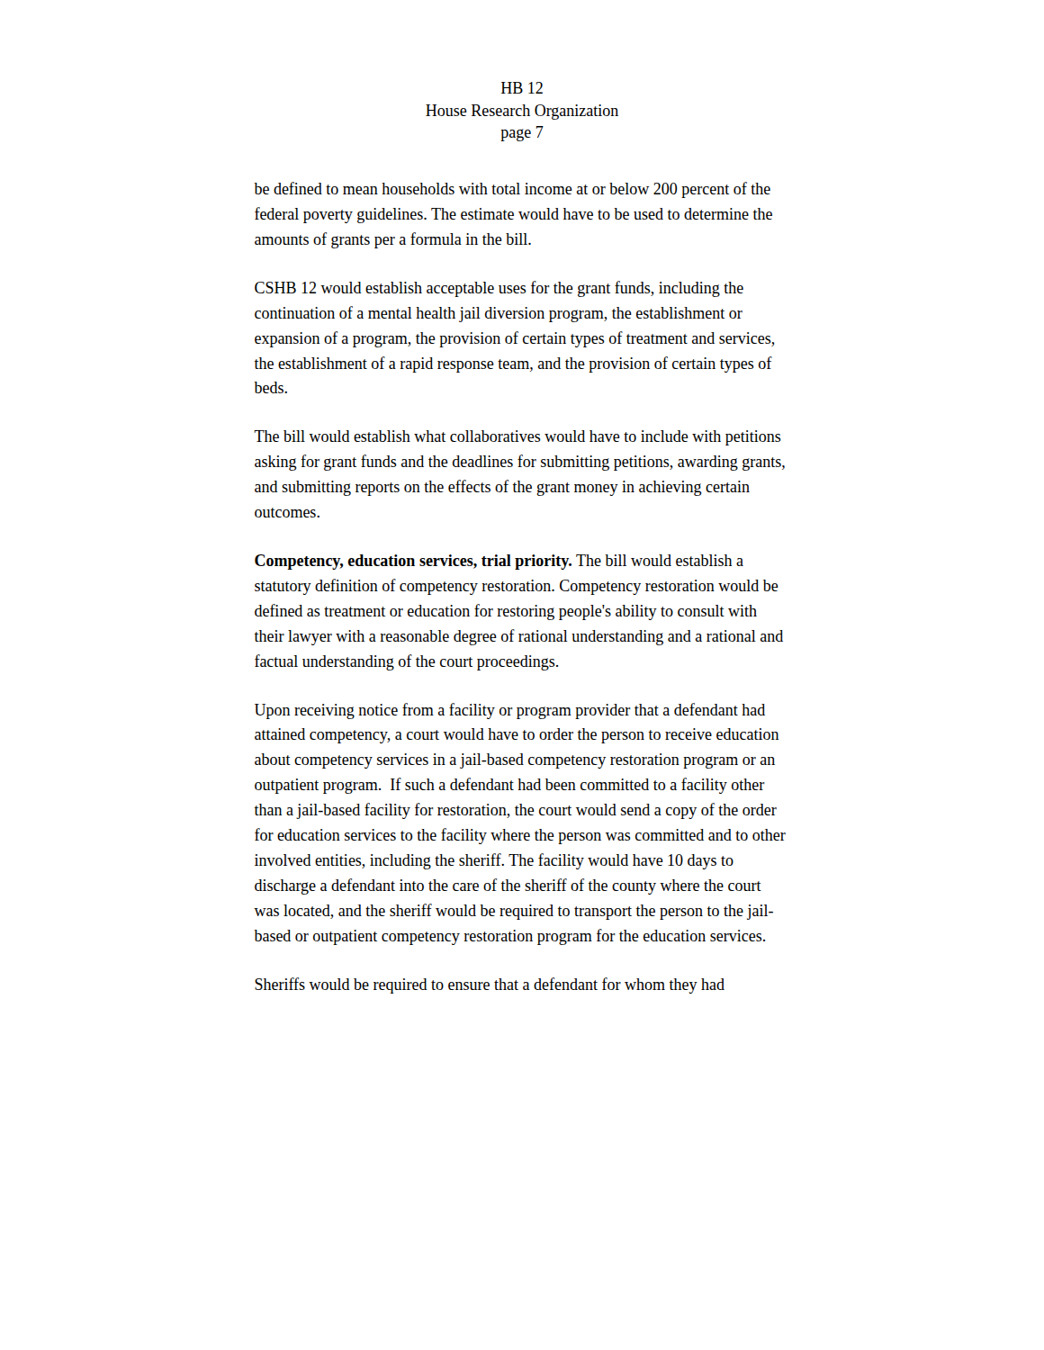HB 12 House Research Organization page 7
be defined to mean households with total income at or below 200 percent of the federal poverty guidelines. The estimate would have to be used to determine the amounts of grants per a formula in the bill.
CSHB 12 would establish acceptable uses for the grant funds, including the continuation of a mental health jail diversion program, the establishment or expansion of a program, the provision of certain types of treatment and services, the establishment of a rapid response team, and the provision of certain types of beds.
The bill would establish what collaboratives would have to include with petitions asking for grant funds and the deadlines for submitting petitions, awarding grants, and submitting reports on the effects of the grant money in achieving certain outcomes.
Competency, education services, trial priority. The bill would establish a statutory definition of competency restoration. Competency restoration would be defined as treatment or education for restoring people's ability to consult with their lawyer with a reasonable degree of rational understanding and a rational and factual understanding of the court proceedings.
Upon receiving notice from a facility or program provider that a defendant had attained competency, a court would have to order the person to receive education about competency services in a jail-based competency restoration program or an outpatient program. If such a defendant had been committed to a facility other than a jail-based facility for restoration, the court would send a copy of the order for education services to the facility where the person was committed and to other involved entities, including the sheriff. The facility would have 10 days to discharge a defendant into the care of the sheriff of the county where the court was located, and the sheriff would be required to transport the person to the jail-based or outpatient competency restoration program for the education services.
Sheriffs would be required to ensure that a defendant for whom they had